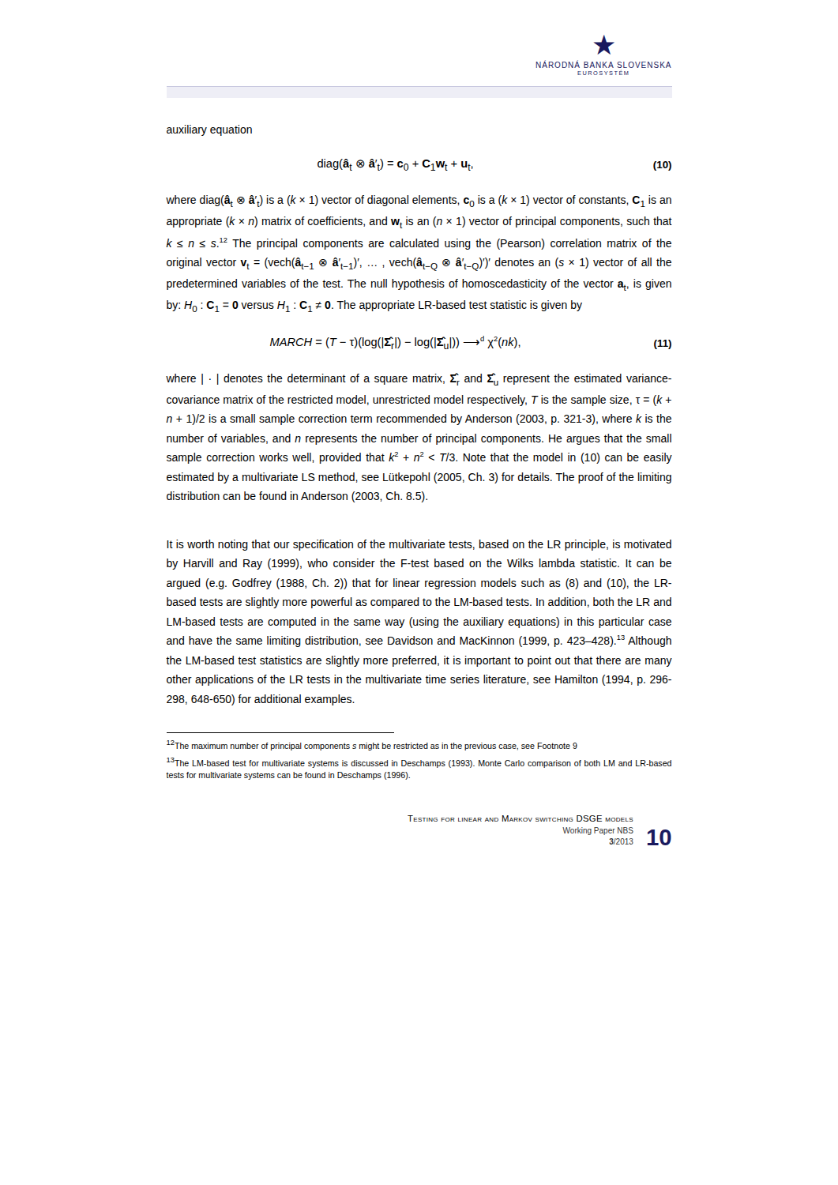★
NÁRODNÁ BANKA SLOVENSKA
EUROSYSTÉM
auxiliary equation
diag(ât ⊗ â′t) = c0 + C1wt + ut,
(10)
where diag(ât ⊗ â′t) is a (k × 1) vector of diagonal elements, c0 is a (k × 1) vector of constants, C1 is an appropriate (k × n) matrix of coefficients, and wt is an (n × 1) vector of principal components, such that k ≤ n ≤ s.12 The principal components are calculated using the (Pearson) correlation matrix of the original vector vt = (vech(ât−1 ⊗ â′t−1)′, … , vech(ât−Q ⊗ â′t−Q)′)′ denotes an (s × 1) vector of all the predetermined variables of the test. The null hypothesis of homoscedasticity of the vector at, is given by: H0 : C1 = 0 versus H1 : C1 ≠ 0. The appropriate LR-based test statistic is given by
MARCH = (T − τ)(log(|Σ̂r|) − log(|Σ̂u|)) ⟶d χ2(nk),
(11)
where | · | denotes the determinant of a square matrix, Σ̂r and Σ̂u represent the estimated variance-covariance matrix of the restricted model, unrestricted model respectively, T is the sample size, τ = (k + n + 1)/2 is a small sample correction term recommended by Anderson (2003, p. 321-3), where k is the number of variables, and n represents the number of principal components. He argues that the small sample correction works well, provided that k2 + n2 < T/3. Note that the model in (10) can be easily estimated by a multivariate LS method, see Lütkepohl (2005, Ch. 3) for details. The proof of the limiting distribution can be found in Anderson (2003, Ch. 8.5).
It is worth noting that our specification of the multivariate tests, based on the LR principle, is motivated by Harvill and Ray (1999), who consider the F-test based on the Wilks lambda statistic. It can be argued (e.g. Godfrey (1988, Ch. 2)) that for linear regression models such as (8) and (10), the LR-based tests are slightly more powerful as compared to the LM-based tests. In addition, both the LR and LM-based tests are computed in the same way (using the auxiliary equations) in this particular case and have the same limiting distribution, see Davidson and MacKinnon (1999, p. 423–428).13 Although the LM-based test statistics are slightly more preferred, it is important to point out that there are many other applications of the LR tests in the multivariate time series literature, see Hamilton (1994, p. 296-298, 648-650) for additional examples.
12The maximum number of principal components s might be restricted as in the previous case, see Footnote 9
13The LM-based test for multivariate systems is discussed in Deschamps (1993). Monte Carlo comparison of both LM and LR-based tests for multivariate systems can be found in Deschamps (1996).
Testing for linear and Markov switching DSGE models
Working Paper NBS
3/2013
10